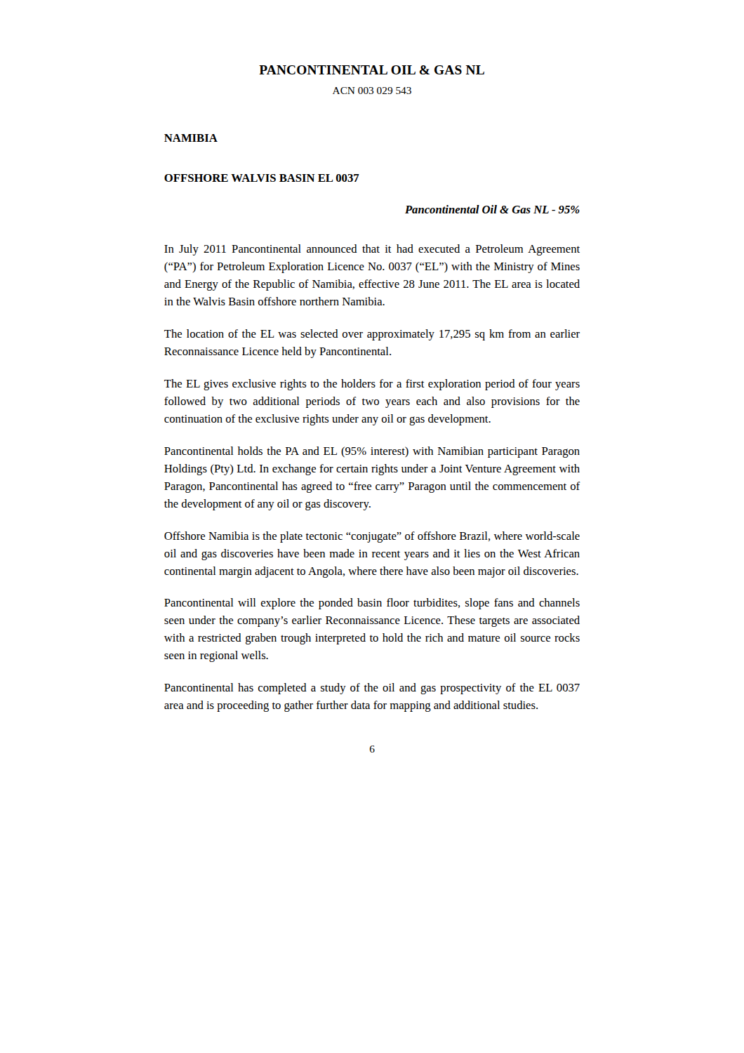PANCONTINENTAL OIL & GAS NL
ACN 003 029 543
NAMIBIA
OFFSHORE WALVIS BASIN EL 0037
Pancontinental Oil & Gas NL - 95%
In July 2011 Pancontinental announced that it had executed a Petroleum Agreement (“PA”) for Petroleum Exploration Licence No. 0037 (“EL”) with the Ministry of Mines and Energy of the Republic of Namibia, effective 28 June 2011. The EL area is located in the Walvis Basin offshore northern Namibia.
The location of the EL was selected over approximately 17,295 sq km from an earlier Reconnaissance Licence held by Pancontinental.
The EL gives exclusive rights to the holders for a first exploration period of four years followed by two additional periods of two years each and also provisions for the continuation of the exclusive rights under any oil or gas development.
Pancontinental holds the PA and EL (95% interest) with Namibian participant Paragon Holdings (Pty) Ltd. In exchange for certain rights under a Joint Venture Agreement with Paragon, Pancontinental has agreed to “free carry” Paragon until the commencement of the development of any oil or gas discovery.
Offshore Namibia is the plate tectonic “conjugate” of offshore Brazil, where world-scale oil and gas discoveries have been made in recent years and it lies on the West African continental margin adjacent to Angola, where there have also been major oil discoveries.
Pancontinental will explore the ponded basin floor turbidites, slope fans and channels seen under the company’s earlier Reconnaissance Licence. These targets are associated with a restricted graben trough interpreted to hold the rich and mature oil source rocks seen in regional wells.
Pancontinental has completed a study of the oil and gas prospectivity of the EL 0037 area and is proceeding to gather further data for mapping and additional studies.
6